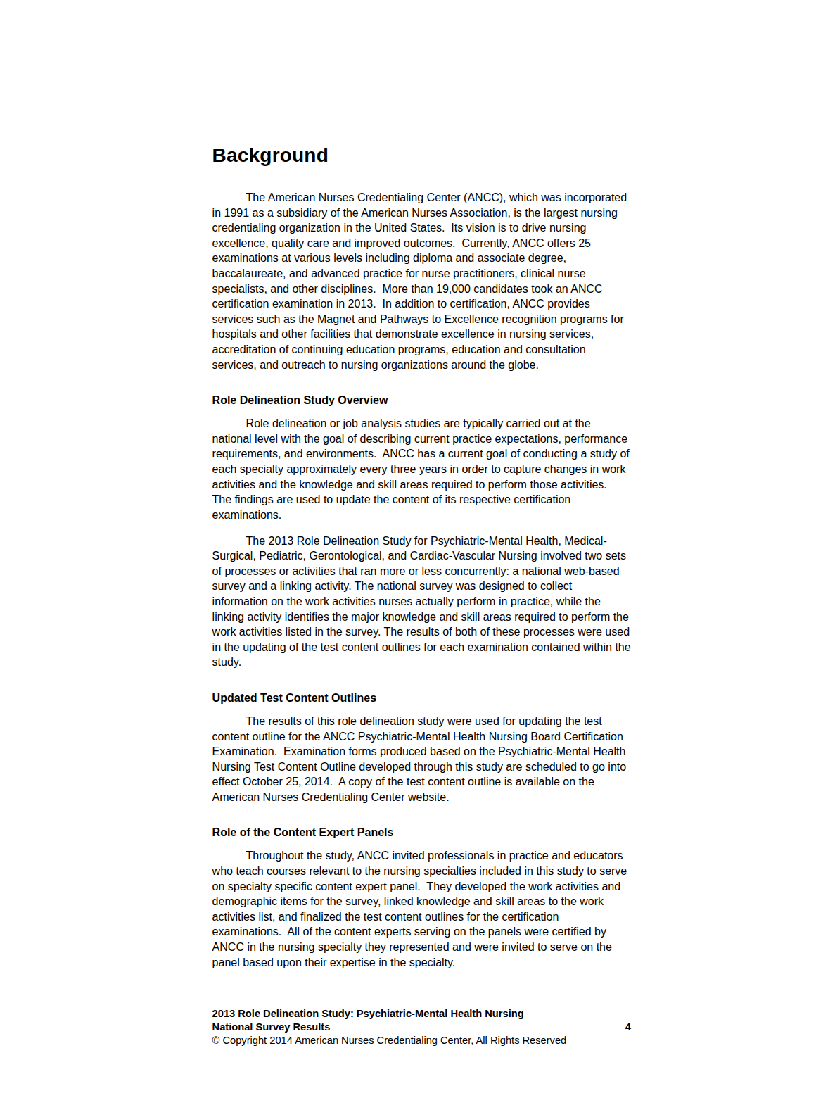Background
The American Nurses Credentialing Center (ANCC), which was incorporated in 1991 as a subsidiary of the American Nurses Association, is the largest nursing credentialing organization in the United States. Its vision is to drive nursing excellence, quality care and improved outcomes. Currently, ANCC offers 25 examinations at various levels including diploma and associate degree, baccalaureate, and advanced practice for nurse practitioners, clinical nurse specialists, and other disciplines. More than 19,000 candidates took an ANCC certification examination in 2013. In addition to certification, ANCC provides services such as the Magnet and Pathways to Excellence recognition programs for hospitals and other facilities that demonstrate excellence in nursing services, accreditation of continuing education programs, education and consultation services, and outreach to nursing organizations around the globe.
Role Delineation Study Overview
Role delineation or job analysis studies are typically carried out at the national level with the goal of describing current practice expectations, performance requirements, and environments. ANCC has a current goal of conducting a study of each specialty approximately every three years in order to capture changes in work activities and the knowledge and skill areas required to perform those activities. The findings are used to update the content of its respective certification examinations.
The 2013 Role Delineation Study for Psychiatric-Mental Health, Medical-Surgical, Pediatric, Gerontological, and Cardiac-Vascular Nursing involved two sets of processes or activities that ran more or less concurrently: a national web-based survey and a linking activity. The national survey was designed to collect information on the work activities nurses actually perform in practice, while the linking activity identifies the major knowledge and skill areas required to perform the work activities listed in the survey. The results of both of these processes were used in the updating of the test content outlines for each examination contained within the study.
Updated Test Content Outlines
The results of this role delineation study were used for updating the test content outline for the ANCC Psychiatric-Mental Health Nursing Board Certification Examination. Examination forms produced based on the Psychiatric-Mental Health Nursing Test Content Outline developed through this study are scheduled to go into effect October 25, 2014. A copy of the test content outline is available on the American Nurses Credentialing Center website.
Role of the Content Expert Panels
Throughout the study, ANCC invited professionals in practice and educators who teach courses relevant to the nursing specialties included in this study to serve on specialty specific content expert panel. They developed the work activities and demographic items for the survey, linked knowledge and skill areas to the work activities list, and finalized the test content outlines for the certification examinations. All of the content experts serving on the panels were certified by ANCC in the nursing specialty they represented and were invited to serve on the panel based upon their expertise in the specialty.
2013 Role Delineation Study: Psychiatric-Mental Health Nursing
National Survey Results 4
© Copyright 2014 American Nurses Credentialing Center, All Rights Reserved